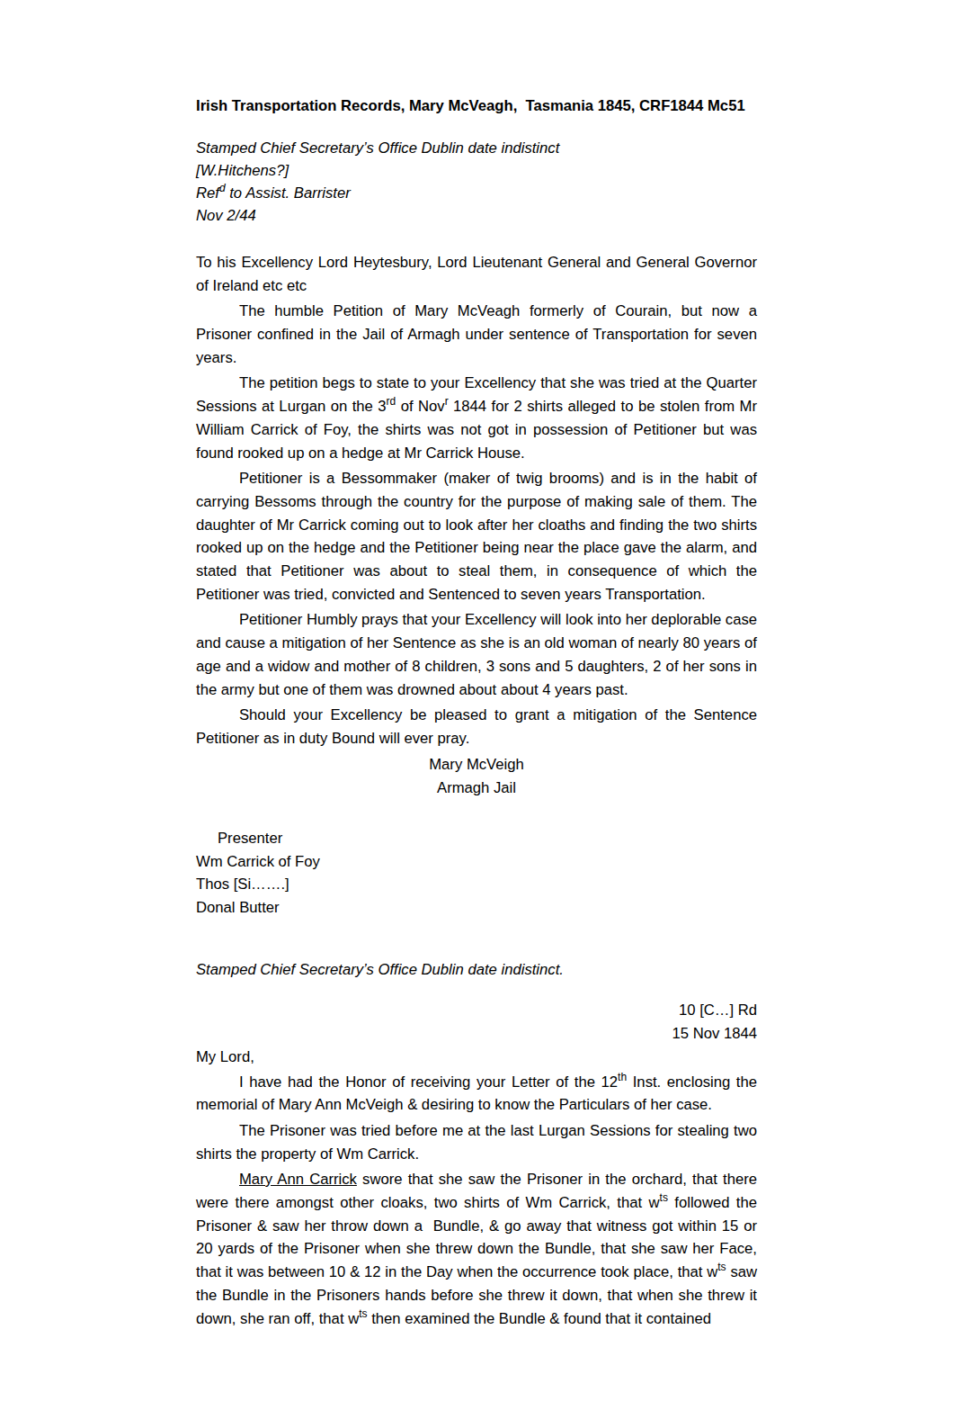Irish Transportation Records, Mary McVeagh, Tasmania 1845, CRF1844 Mc51
Stamped Chief Secretary’s Office Dublin date indistinct
[W.Hitchens?]
Refd to Assist. Barrister
Nov 2/44
To his Excellency Lord Heytesbury, Lord Lieutenant General and General Governor of Ireland etc etc
The humble Petition of Mary McVeagh formerly of Courain, but now a Prisoner confined in the Jail of Armagh under sentence of Transportation for seven years.
The petition begs to state to your Excellency that she was tried at the Quarter Sessions at Lurgan on the 3rd of Novr 1844 for 2 shirts alleged to be stolen from Mr William Carrick of Foy, the shirts was not got in possession of Petitioner but was found rooked up on a hedge at Mr Carrick House.
Petitioner is a Bessommaker (maker of twig brooms) and is in the habit of carrying Bessoms through the country for the purpose of making sale of them. The daughter of Mr Carrick coming out to look after her cloaths and finding the two shirts rooked up on the hedge and the Petitioner being near the place gave the alarm, and stated that Petitioner was about to steal them, in consequence of which the Petitioner was tried, convicted and Sentenced to seven years Transportation.
Petitioner Humbly prays that your Excellency will look into her deplorable case and cause a mitigation of her Sentence as she is an old woman of nearly 80 years of age and a widow and mother of 8 children, 3 sons and 5 daughters, 2 of her sons in the army but one of them was drowned about about 4 years past.
Should your Excellency be pleased to grant a mitigation of the Sentence Petitioner as in duty Bound will ever pray.
Mary McVeigh Armagh Jail
Presenter
Wm Carrick of Foy
Thos [Si…….]
Donal Butter
Stamped Chief Secretary’s Office Dublin date indistinct.
10 [C…] Rd
15 Nov 1844
My Lord,
I have had the Honor of receiving your Letter of the 12th Inst. enclosing the memorial of Mary Ann McVeigh & desiring to know the Particulars of her case.
The Prisoner was tried before me at the last Lurgan Sessions for stealing two shirts the property of Wm Carrick.
Mary Ann Carrick swore that she saw the Prisoner in the orchard, that there were there amongst other cloaks, two shirts of Wm Carrick, that wts followed the Prisoner & saw her throw down a Bundle, & go away that witness got within 15 or 20 yards of the Prisoner when she threw down the Bundle, that she saw her Face, that it was between 10 & 12 in the Day when the occurrence took place, that wts saw the Bundle in the Prisoners hands before she threw it down, that when she threw it down, she ran off, that wts then examined the Bundle & found that it contained